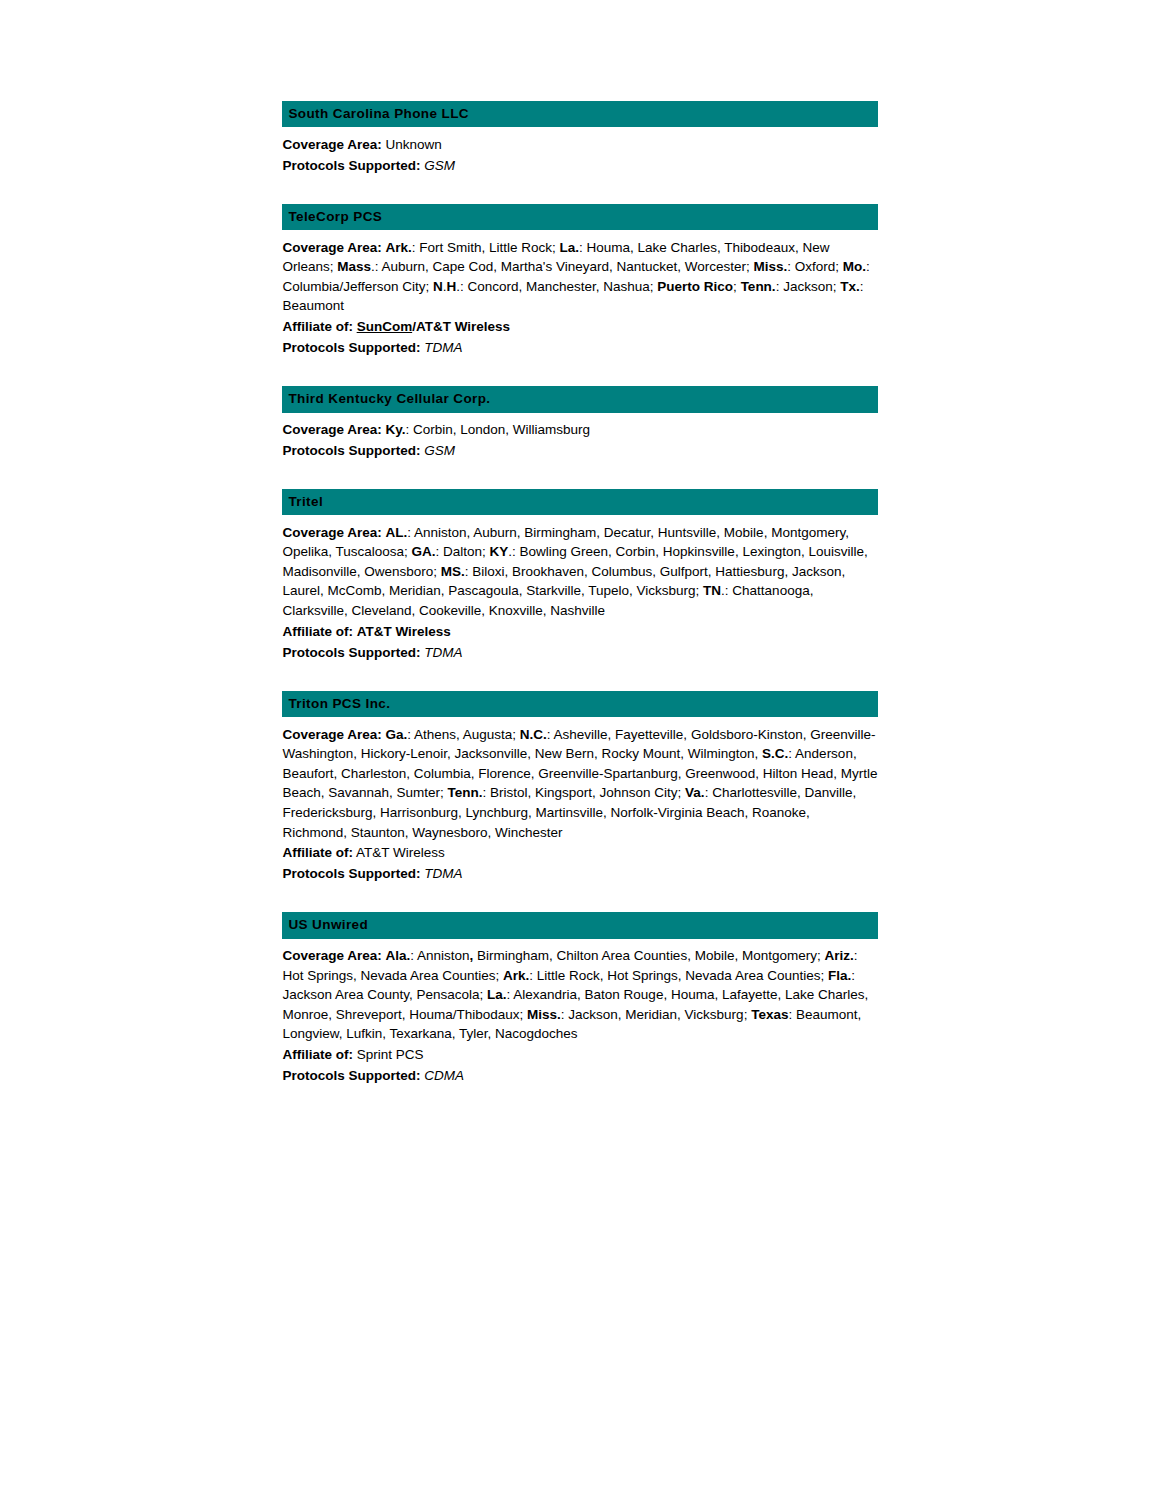South Carolina Phone LLC
Coverage Area: Unknown
Protocols Supported: GSM
TeleCorp PCS
Coverage Area: Ark.: Fort Smith, Little Rock; La.: Houma, Lake Charles, Thibodeaux, New Orleans; Mass.: Auburn, Cape Cod, Martha's Vineyard, Nantucket, Worcester; Miss.: Oxford; Mo.: Columbia/Jefferson City; N.H.: Concord, Manchester, Nashua; Puerto Rico; Tenn.: Jackson; Tx.: Beaumont
Affiliate of: SunCom/AT&T Wireless
Protocols Supported: TDMA
Third Kentucky Cellular Corp.
Coverage Area: Ky.: Corbin, London, Williamsburg
Protocols Supported: GSM
Tritel
Coverage Area: AL.: Anniston, Auburn, Birmingham, Decatur, Huntsville, Mobile, Montgomery, Opelika, Tuscaloosa; GA.: Dalton; KY.: Bowling Green, Corbin, Hopkinsville, Lexington, Louisville, Madisonville, Owensboro; MS.: Biloxi, Brookhaven, Columbus, Gulfport, Hattiesburg, Jackson, Laurel, McComb, Meridian, Pascagoula, Starkville, Tupelo, Vicksburg; TN.: Chattanooga, Clarksville, Cleveland, Cookeville, Knoxville, Nashville
Affiliate of: AT&T Wireless
Protocols Supported: TDMA
Triton PCS Inc.
Coverage Area: Ga.: Athens, Augusta; N.C.: Asheville, Fayetteville, Goldsboro-Kinston, Greenville-Washington, Hickory-Lenoir, Jacksonville, New Bern, Rocky Mount, Wilmington, S.C.: Anderson, Beaufort, Charleston, Columbia, Florence, Greenville-Spartanburg, Greenwood, Hilton Head, Myrtle Beach, Savannah, Sumter; Tenn.: Bristol, Kingsport, Johnson City; Va.: Charlottesville, Danville, Fredericksburg, Harrisonburg, Lynchburg, Martinsville, Norfolk-Virginia Beach, Roanoke, Richmond, Staunton, Waynesboro, Winchester
Affiliate of: AT&T Wireless
Protocols Supported: TDMA
US Unwired
Coverage Area: Ala.: Anniston, Birmingham, Chilton Area Counties, Mobile, Montgomery; Ariz.: Hot Springs, Nevada Area Counties; Ark.: Little Rock, Hot Springs, Nevada Area Counties; Fla.: Jackson Area County, Pensacola; La.: Alexandria, Baton Rouge, Houma, Lafayette, Lake Charles, Monroe, Shreveport, Houma/Thibodaux; Miss.: Jackson, Meridian, Vicksburg; Texas: Beaumont, Longview, Lufkin, Texarkana, Tyler, Nacogdoches
Affiliate of: Sprint PCS
Protocols Supported: CDMA